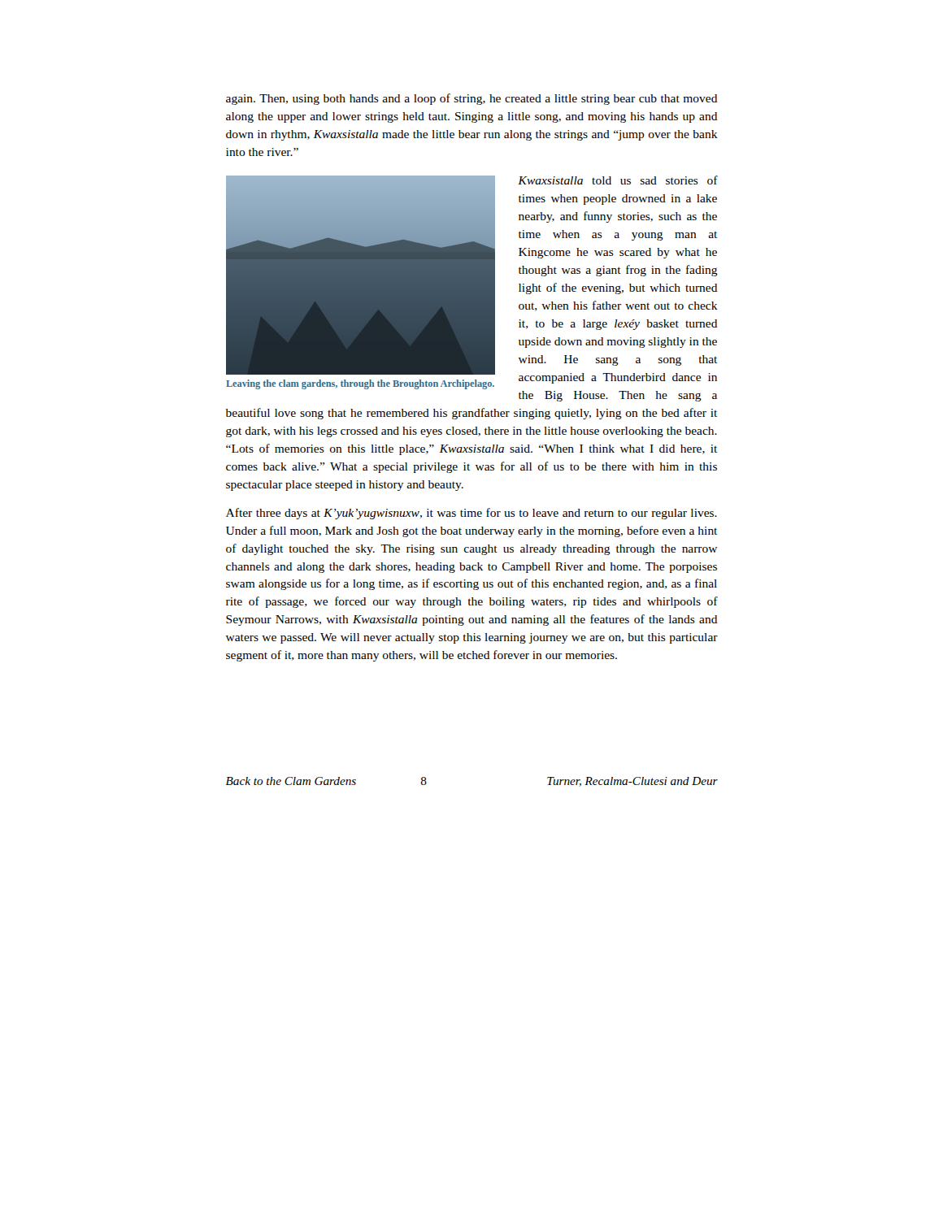again. Then, using both hands and a loop of string, he created a little string bear cub that moved along the upper and lower strings held taut. Singing a little song, and moving his hands up and down in rhythm, Kwaxsistalla made the little bear run along the strings and “jump over the bank into the river.”
Leaving the clam gardens, through the Broughton Archipelago.
Kwaxsistalla told us sad stories of times when people drowned in a lake nearby, and funny stories, such as the time when as a young man at Kingcome he was scared by what he thought was a giant frog in the fading light of the evening, but which turned out, when his father went out to check it, to be a large lexéy basket turned upside down and moving slightly in the wind. He sang a song that accompanied a Thunderbird dance in the Big House. Then he sang a beautiful love song that he remembered his grandfather singing quietly, lying on the bed after it got dark, with his legs crossed and his eyes closed, there in the little house overlooking the beach. “Lots of memories on this little place,” Kwaxsistalla said. “When I think what I did here, it comes back alive.” What a special privilege it was for all of us to be there with him in this spectacular place steeped in history and beauty.
After three days at K’yuk’yugwisnuxw, it was time for us to leave and return to our regular lives. Under a full moon, Mark and Josh got the boat underway early in the morning, before even a hint of daylight touched the sky. The rising sun caught us already threading through the narrow channels and along the dark shores, heading back to Campbell River and home. The porpoises swam alongside us for a long time, as if escorting us out of this enchanted region, and, as a final rite of passage, we forced our way through the boiling waters, rip tides and whirlpools of Seymour Narrows, with Kwaxsistalla pointing out and naming all the features of the lands and waters we passed. We will never actually stop this learning journey we are on, but this particular segment of it, more than many others, will be etched forever in our memories.
Back to the Clam Gardens
8
Turner, Recalma-Clutesi and Deur